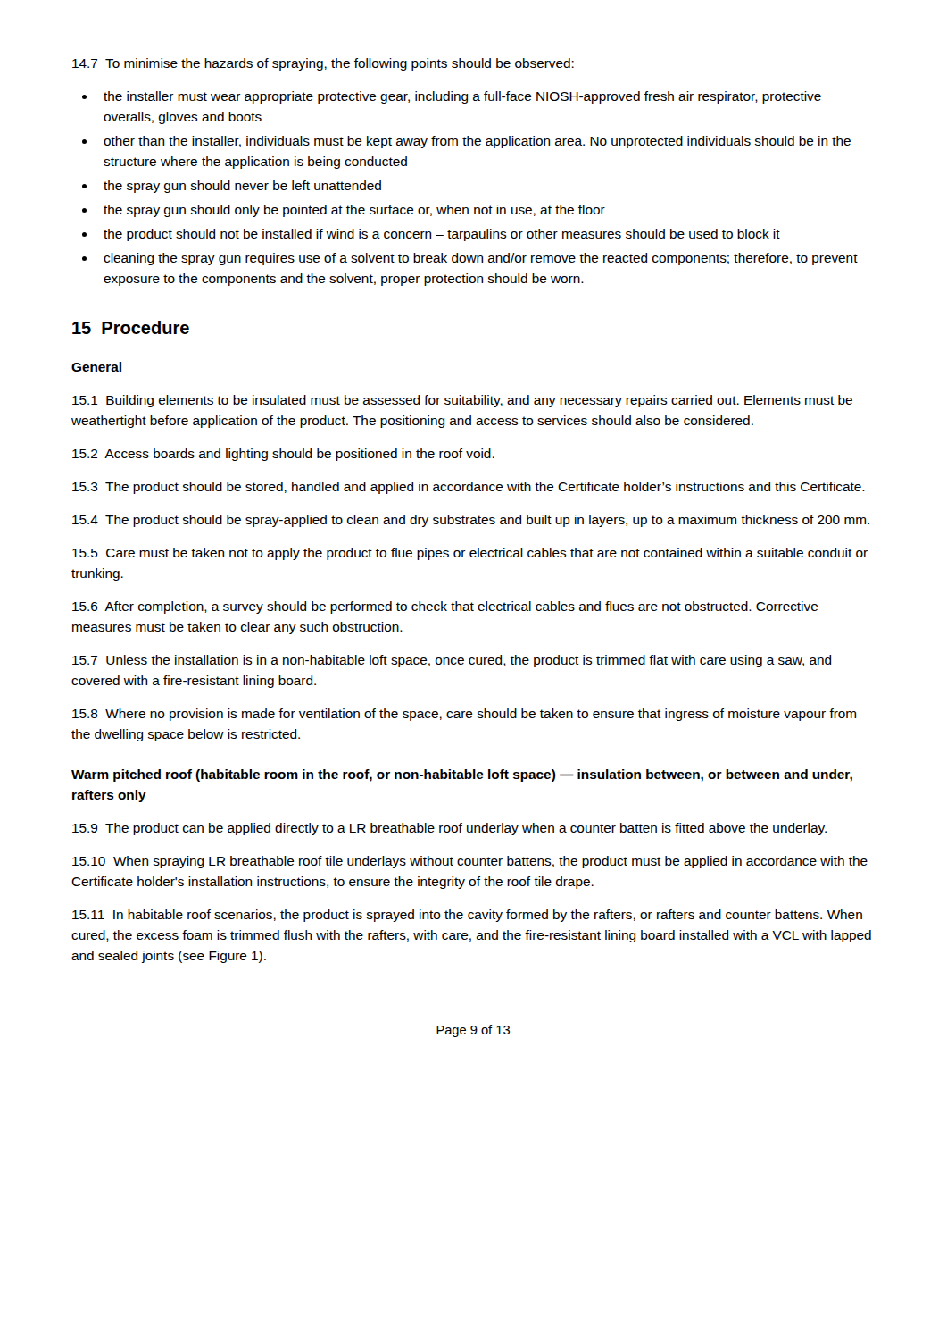14.7 To minimise the hazards of spraying, the following points should be observed:
the installer must wear appropriate protective gear, including a full-face NIOSH-approved fresh air respirator, protective overalls, gloves and boots
other than the installer, individuals must be kept away from the application area. No unprotected individuals should be in the structure where the application is being conducted
the spray gun should never be left unattended
the spray gun should only be pointed at the surface or, when not in use, at the floor
the product should not be installed if wind is a concern – tarpaulins or other measures should be used to block it
cleaning the spray gun requires use of a solvent to break down and/or remove the reacted components; therefore, to prevent exposure to the components and the solvent, proper protection should be worn.
15 Procedure
General
15.1 Building elements to be insulated must be assessed for suitability, and any necessary repairs carried out. Elements must be weathertight before application of the product. The positioning and access to services should also be considered.
15.2 Access boards and lighting should be positioned in the roof void.
15.3 The product should be stored, handled and applied in accordance with the Certificate holder’s instructions and this Certificate.
15.4 The product should be spray-applied to clean and dry substrates and built up in layers, up to a maximum thickness of 200 mm.
15.5 Care must be taken not to apply the product to flue pipes or electrical cables that are not contained within a suitable conduit or trunking.
15.6 After completion, a survey should be performed to check that electrical cables and flues are not obstructed. Corrective measures must be taken to clear any such obstruction.
15.7 Unless the installation is in a non-habitable loft space, once cured, the product is trimmed flat with care using a saw, and covered with a fire-resistant lining board.
15.8 Where no provision is made for ventilation of the space, care should be taken to ensure that ingress of moisture vapour from the dwelling space below is restricted.
Warm pitched roof (habitable room in the roof, or non-habitable loft space) — insulation between, or between and under, rafters only
15.9 The product can be applied directly to a LR breathable roof underlay when a counter batten is fitted above the underlay.
15.10 When spraying LR breathable roof tile underlays without counter battens, the product must be applied in accordance with the Certificate holder's installation instructions, to ensure the integrity of the roof tile drape.
15.11 In habitable roof scenarios, the product is sprayed into the cavity formed by the rafters, or rafters and counter battens. When cured, the excess foam is trimmed flush with the rafters, with care, and the fire-resistant lining board installed with a VCL with lapped and sealed joints (see Figure 1).
Page 9 of 13